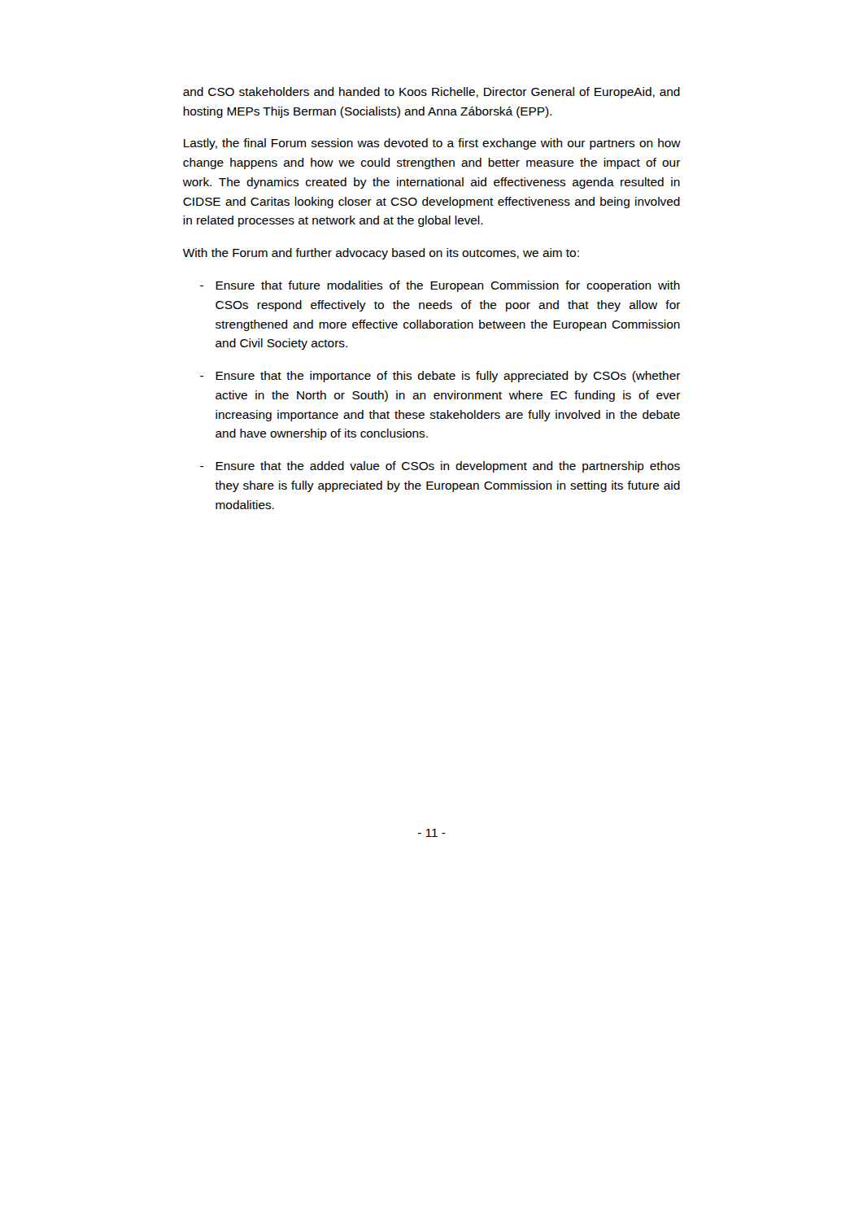and CSO stakeholders and handed to Koos Richelle, Director General of EuropeAid, and hosting MEPs Thijs Berman (Socialists) and Anna Záborská (EPP).
Lastly, the final Forum session was devoted to a first exchange with our partners on how change happens and how we could strengthen and better measure the impact of our work. The dynamics created by the international aid effectiveness agenda resulted in CIDSE and Caritas looking closer at CSO development effectiveness and being involved in related processes at network and at the global level.
With the Forum and further advocacy based on its outcomes, we aim to:
Ensure that future modalities of the European Commission for cooperation with CSOs respond effectively to the needs of the poor and that they allow for strengthened and more effective collaboration between the European Commission and Civil Society actors.
Ensure that the importance of this debate is fully appreciated by CSOs (whether active in the North or South) in an environment where EC funding is of ever increasing importance and that these stakeholders are fully involved in the debate and have ownership of its conclusions.
Ensure that the added value of CSOs in development and the partnership ethos they share is fully appreciated by the European Commission in setting its future aid modalities.
- 11 -